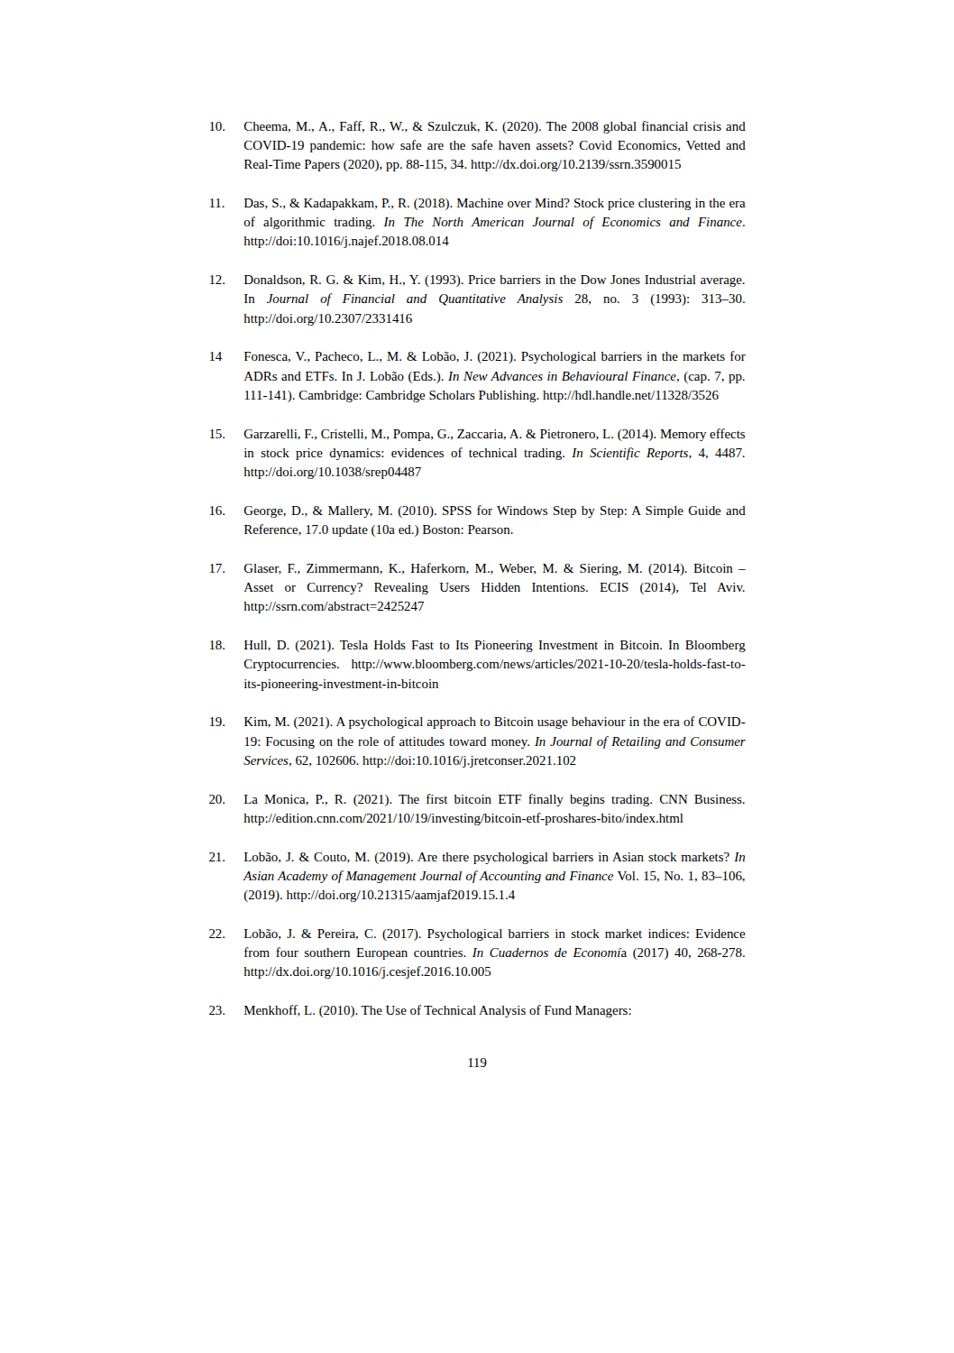10. Cheema, M., A., Faff, R., W., & Szulczuk, K. (2020). The 2008 global financial crisis and COVID-19 pandemic: how safe are the safe haven assets? Covid Economics, Vetted and Real-Time Papers (2020), pp. 88-115, 34. http://dx.doi.org/10.2139/ssrn.3590015
11. Das, S., & Kadapakkam, P., R. (2018). Machine over Mind? Stock price clustering in the era of algorithmic trading. In The North American Journal of Economics and Finance. http://doi:10.1016/j.najef.2018.08.014
12. Donaldson, R. G. & Kim, H., Y. (1993). Price barriers in the Dow Jones Industrial average. In Journal of Financial and Quantitative Analysis 28, no. 3 (1993): 313–30. http://doi.org/10.2307/2331416
14 Fonesca, V., Pacheco, L., M. & Lobão, J. (2021). Psychological barriers in the markets for ADRs and ETFs. In J. Lobão (Eds.). In New Advances in Behavioural Finance, (cap. 7, pp. 111-141). Cambridge: Cambridge Scholars Publishing. http://hdl.handle.net/11328/3526
15. Garzarelli, F., Cristelli, M., Pompa, G., Zaccaria, A. & Pietronero, L. (2014). Memory effects in stock price dynamics: evidences of technical trading. In Scientific Reports, 4, 4487. http://doi.org/10.1038/srep04487
16. George, D., & Mallery, M. (2010). SPSS for Windows Step by Step: A Simple Guide and Reference, 17.0 update (10a ed.) Boston: Pearson.
17. Glaser, F., Zimmermann, K., Haferkorn, M., Weber, M. & Siering, M. (2014). Bitcoin – Asset or Currency? Revealing Users Hidden Intentions. ECIS (2014), Tel Aviv. http://ssrn.com/abstract=2425247
18. Hull, D. (2021). Tesla Holds Fast to Its Pioneering Investment in Bitcoin. In Bloomberg Cryptocurrencies. http://www.bloomberg.com/news/articles/2021-10-20/tesla-holds-fast-to-its-pioneering-investment-in-bitcoin
19. Kim, M. (2021). A psychological approach to Bitcoin usage behaviour in the era of COVID-19: Focusing on the role of attitudes toward money. In Journal of Retailing and Consumer Services, 62, 102606. http://doi:10.1016/j.jretconser.2021.102
20. La Monica, P., R. (2021). The first bitcoin ETF finally begins trading. CNN Business. http://edition.cnn.com/2021/10/19/investing/bitcoin-etf-proshares-bito/index.html
21. Lobão, J. & Couto, M. (2019). Are there psychological barriers in Asian stock markets? In Asian Academy of Management Journal of Accounting and Finance Vol. 15, No. 1, 83–106, (2019). http://doi.org/10.21315/aamjaf2019.15.1.4
22. Lobão, J. & Pereira, C. (2017). Psychological barriers in stock market indices: Evidence from four southern European countries. In Cuadernos de Economía (2017) 40, 268-278. http://dx.doi.org/10.1016/j.cesjef.2016.10.005
23. Menkhoff, L. (2010). The Use of Technical Analysis of Fund Managers:
119